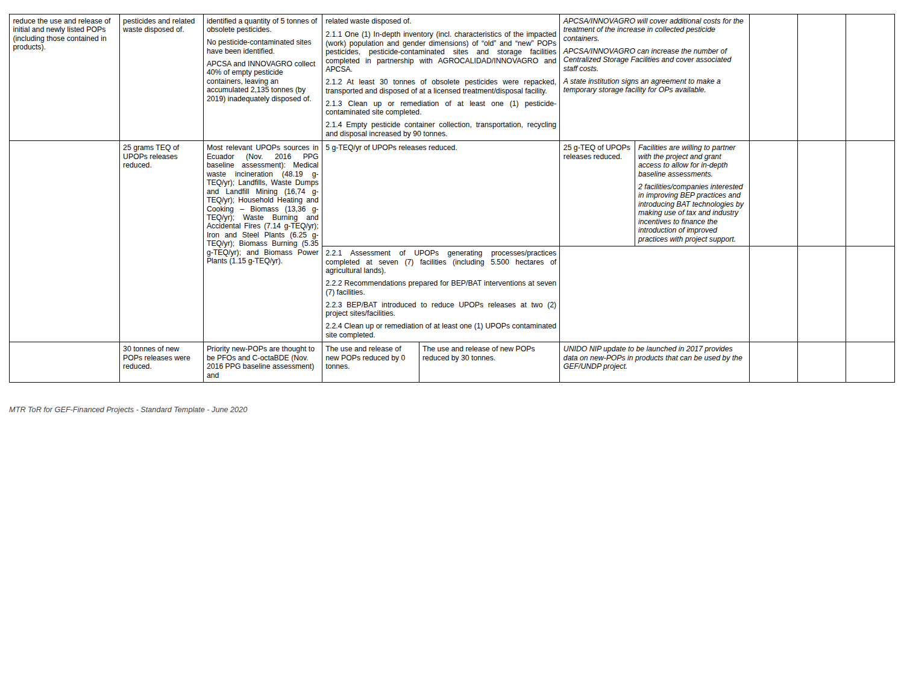| reduce the use and release of initial and newly listed POPs (including those contained in products). | pesticides and related waste disposed of. | identified a quantity of 5 tonnes of obsolete pesticides. No pesticide-contaminated sites have been identified. APCSA and INNOVAGRO collect 40% of empty pesticide containers, leaving an accumulated 2,135 tonnes (by 2019) inadequately disposed of. | related waste disposed of. | APCSA/INNOVAGRO will cover additional costs for the treatment of the increase in collected pesticide containers. APCSA/INNOVAGRO can increase the number of Centralized Storage Facilities and cover associated staff costs. A state institution signs an agreement to make a temporary storage facility for OPs available. | | | |
| 2.1.1 One (1) In-depth inventory (incl. characteristics of the impacted (work) population and gender dimensions) of “old” and “new” POPs pesticides, pesticide-contaminated sites and storage facilities completed in partnership with AGROCALIDAD/INNOVAGRO and APCSA. 2.1.2 At least 30 tonnes of obsolete pesticides were repacked, transported and disposed of at a licensed treatment/disposal facility. 2.1.3 Clean up or remediation of at least one (1) pesticide-contaminated site completed. 2.1.4 Empty pesticide container collection, transportation, recycling and disposal increased by 90 tonnes. | | | |
| | 25 grams TEQ of UPOPs releases reduced. | Most relevant UPOPs sources in Ecuador (Nov. 2016 PPG baseline assessment): Medical waste incineration (48.19 g-TEQ/yr); Landfills, Waste Dumps and Landfill Mining (16,74 g-TEQ/yr); Household Heating and Cooking – Biomass (13,36 g-TEQ/yr); Waste Burning and Accidental Fires (7.14 g-TEQ/yr); Iron and Steel Plants (6.25 g-TEQ/yr); Biomass Burning (5.35 g-TEQ/yr); and Biomass Power Plants (1.15 g-TEQ/yr). | 5 g-TEQ/yr of UPOPs releases reduced. | 25 g-TEQ of UPOPs releases reduced. | Facilities are willing to partner with the project and grant access to allow for in-depth baseline assessments. 2 facilities/companies interested in improving BEP practices and introducing BAT technologies by making use of tax and industry incentives to finance the introduction of improved practices with project support. | | | |
| 2.2.1 Assessment of UPOPs generating processes/practices completed at seven (7) facilities (including 5.500 hectares of agricultural lands). 2.2.2 Recommendations prepared for BEP/BAT interventions at seven (7) facilities. 2.2.3 BEP/BAT introduced to reduce UPOPs releases at two (2) project sites/facilities. 2.2.4 Clean up or remediation of at least one (1) UPOPs contaminated site completed. | | | | |
| | 30 tonnes of new POPs releases were reduced. | Priority new-POPs are thought to be PFOs and C-octaBDE (Nov. 2016 PPG baseline assessment) and | The use and release of new POPs reduced by 0 tonnes. | The use and release of new POPs reduced by 30 tonnes. | UNIDO NIP update to be launched in 2017 provides data on new-POPs in products that can be used by the GEF/UNDP project. | | | |
MTR ToR for GEF-Financed Projects - Standard Template - June 2020